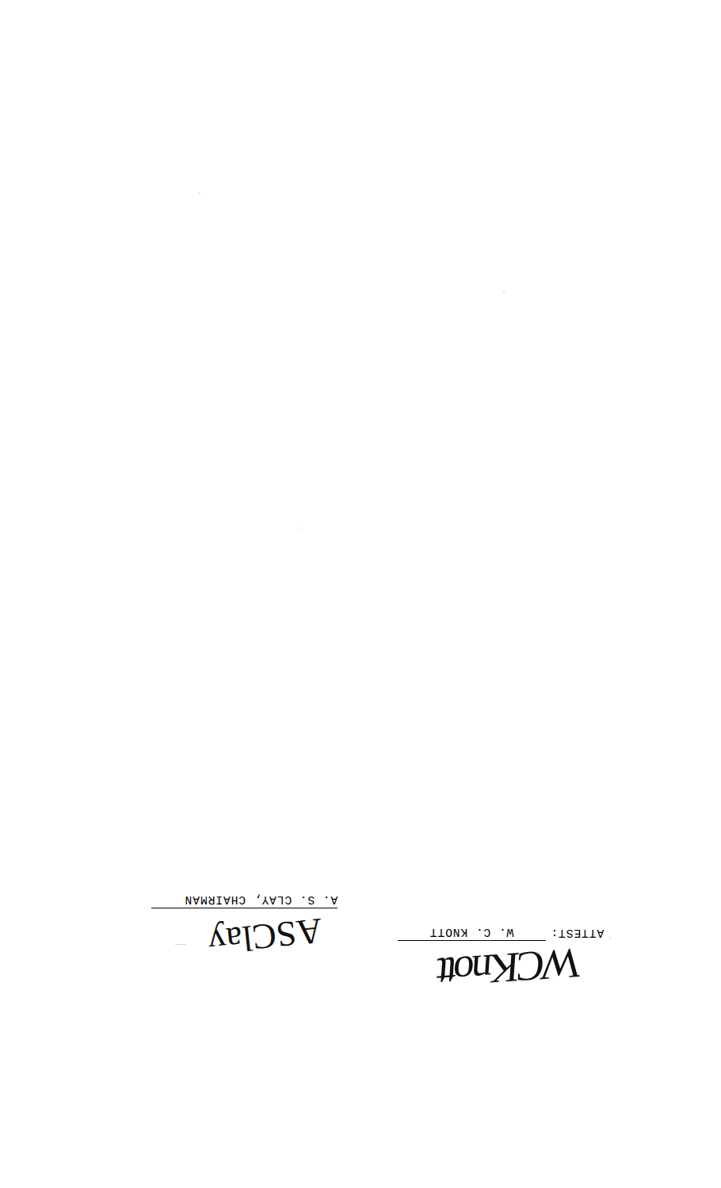. . — . . .
ATTEST:
W. C. KNOTT
W C K n o t t
A. S. CLAY, CHAIRMAN
A S C l a y